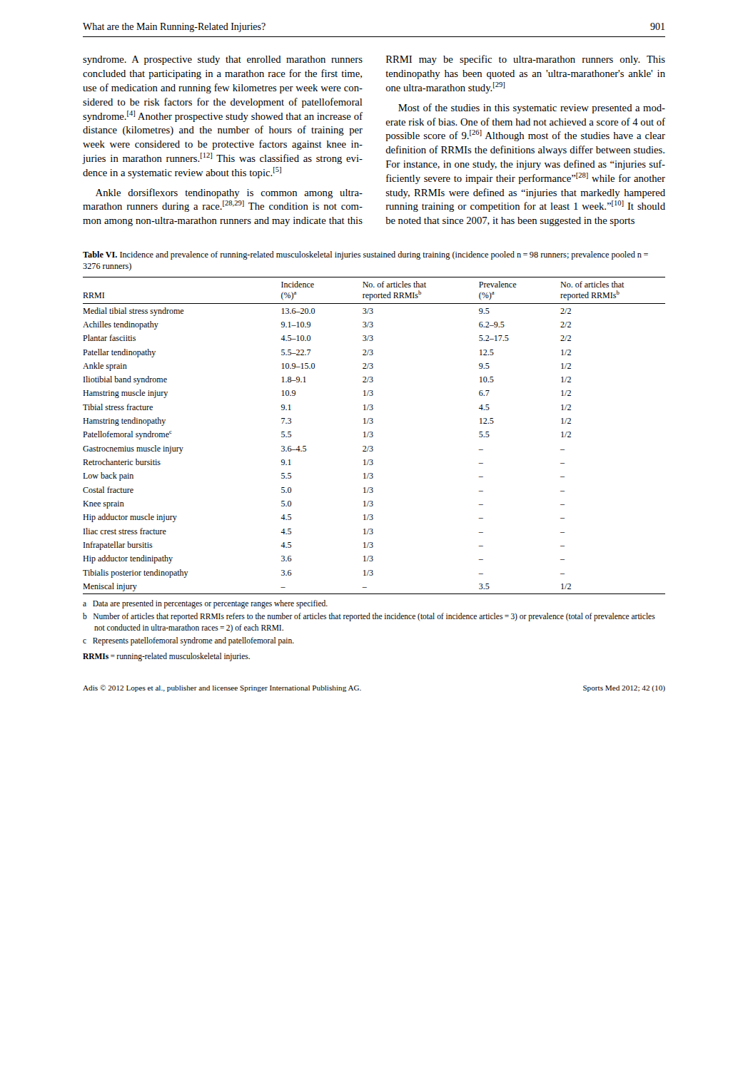What are the Main Running-Related Injuries? 901
syndrome. A prospective study that enrolled marathon runners concluded that participating in a marathon race for the first time, use of medication and running few kilometres per week were considered to be risk factors for the development of patellofemoral syndrome.[4] Another prospective study showed that an increase of distance (kilometres) and the number of hours of training per week were considered to be protective factors against knee injuries in marathon runners.[12] This was classified as strong evidence in a systematic review about this topic.[5]
Ankle dorsiflexors tendinopathy is common among ultra-marathon runners during a race.[28,29] The condition is not common among non-ultra-marathon runners and may indicate that this RRMI may be specific to ultra-marathon runners only. This tendinopathy has been quoted as an 'ultra-marathoner's ankle' in one ultra-marathon study.[29]
Most of the studies in this systematic review presented a moderate risk of bias. One of them had not achieved a score of 4 out of possible score of 9.[26] Although most of the studies have a clear definition of RRMIs the definitions always differ between studies. For instance, in one study, the injury was defined as “injuries sufficiently severe to impair their performance”[28] while for another study, RRMIs were defined as “injuries that markedly hampered running training or competition for at least 1 week.”[10] It should be noted that since 2007, it has been suggested in the sports
Table VI. Incidence and prevalence of running-related musculoskeletal injuries sustained during training (incidence pooled n = 98 runners; prevalence pooled n = 3276 runners)
| RRMI | Incidence (%) a | No. of articles that reported RRMIs b | Prevalence (%) a | No. of articles that reported RRMIs b |
| --- | --- | --- | --- | --- |
| Medial tibial stress syndrome | 13.6–20.0 | 3/3 | 9.5 | 2/2 |
| Achilles tendinopathy | 9.1–10.9 | 3/3 | 6.2–9.5 | 2/2 |
| Plantar fasciitis | 4.5–10.0 | 3/3 | 5.2–17.5 | 2/2 |
| Patellar tendinopathy | 5.5–22.7 | 2/3 | 12.5 | 1/2 |
| Ankle sprain | 10.9–15.0 | 2/3 | 9.5 | 1/2 |
| Iliotibial band syndrome | 1.8–9.1 | 2/3 | 10.5 | 1/2 |
| Hamstring muscle injury | 10.9 | 1/3 | 6.7 | 1/2 |
| Tibial stress fracture | 9.1 | 1/3 | 4.5 | 1/2 |
| Hamstring tendinopathy | 7.3 | 1/3 | 12.5 | 1/2 |
| Patellofemoral syndrome c | 5.5 | 1/3 | 5.5 | 1/2 |
| Gastrocnemius muscle injury | 3.6–4.5 | 2/3 | – | – |
| Retrochanteric bursitis | 9.1 | 1/3 | – | – |
| Low back pain | 5.5 | 1/3 | – | – |
| Costal fracture | 5.0 | 1/3 | – | – |
| Knee sprain | 5.0 | 1/3 | – | – |
| Hip adductor muscle injury | 4.5 | 1/3 | – | – |
| Iliac crest stress fracture | 4.5 | 1/3 | – | – |
| Infrapatellar bursitis | 4.5 | 1/3 | – | – |
| Hip adductor tendinipathy | 3.6 | 1/3 | – | – |
| Tibialis posterior tendinopathy | 3.6 | 1/3 | – | – |
| Meniscal injury | – | – | 3.5 | 1/2 |
a Data are presented in percentages or percentage ranges where specified.
b Number of articles that reported RRMIs refers to the number of articles that reported the incidence (total of incidence articles = 3) or prevalence (total of prevalence articles not conducted in ultra-marathon races = 2) of each RRMI.
c Represents patellofemoral syndrome and patellofemoral pain.
RRMIs = running-related musculoskeletal injuries.
Adis © 2012 Lopes et al., publisher and licensee Springer International Publishing AG. Sports Med 2012; 42 (10)